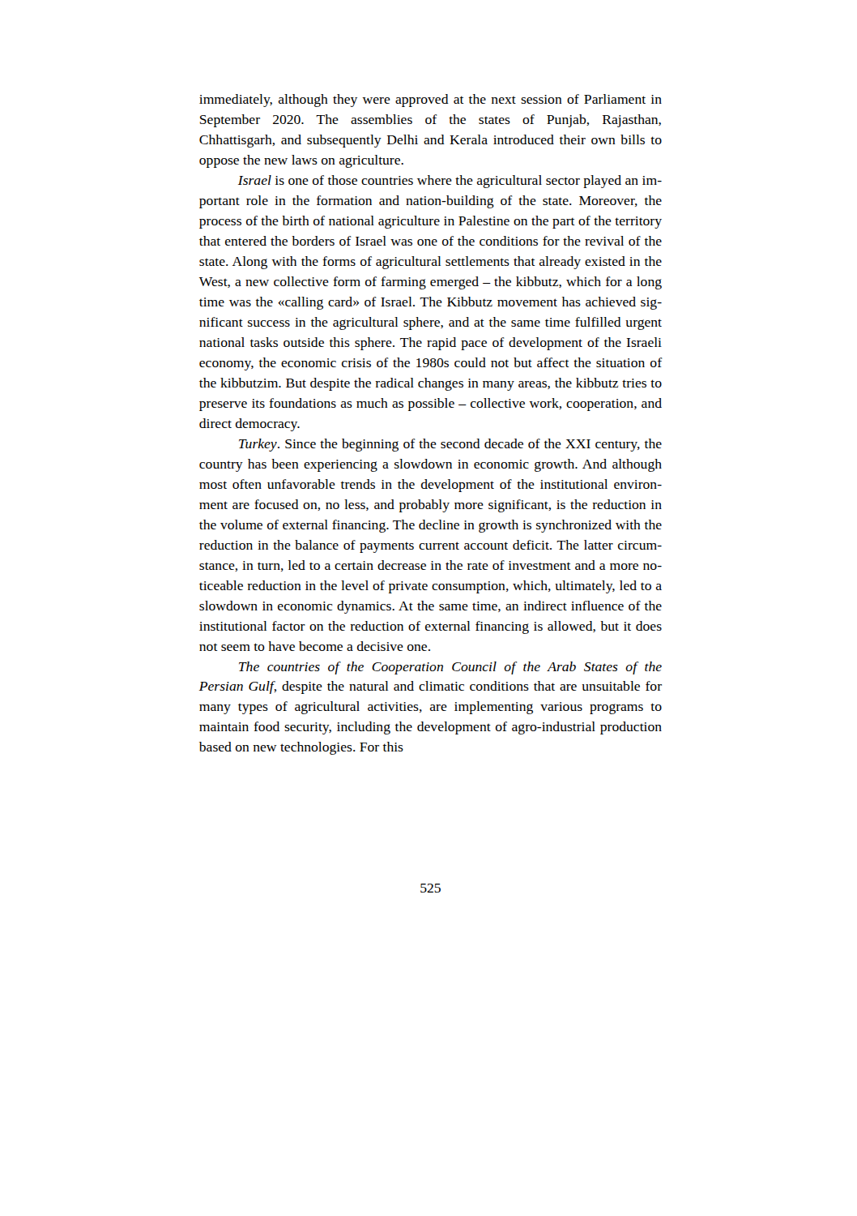immediately, although they were approved at the next session of Parliament in September 2020. The assemblies of the states of Punjab, Rajasthan, Chhattisgarh, and subsequently Delhi and Kerala introduced their own bills to oppose the new laws on agriculture.
Israel is one of those countries where the agricultural sector played an important role in the formation and nation-building of the state. Moreover, the process of the birth of national agriculture in Palestine on the part of the territory that entered the borders of Israel was one of the conditions for the revival of the state. Along with the forms of agricultural settlements that already existed in the West, a new collective form of farming emerged – the kibbutz, which for a long time was the «calling card» of Israel. The Kibbutz movement has achieved significant success in the agricultural sphere, and at the same time fulfilled urgent national tasks outside this sphere. The rapid pace of development of the Israeli economy, the economic crisis of the 1980s could not but affect the situation of the kibbutzim. But despite the radical changes in many areas, the kibbutz tries to preserve its foundations as much as possible – collective work, cooperation, and direct democracy.
Turkey. Since the beginning of the second decade of the XXI century, the country has been experiencing a slowdown in economic growth. And although most often unfavorable trends in the development of the institutional environment are focused on, no less, and probably more significant, is the reduction in the volume of external financing. The decline in growth is synchronized with the reduction in the balance of payments current account deficit. The latter circumstance, in turn, led to a certain decrease in the rate of investment and a more noticeable reduction in the level of private consumption, which, ultimately, led to a slowdown in economic dynamics. At the same time, an indirect influence of the institutional factor on the reduction of external financing is allowed, but it does not seem to have become a decisive one.
The countries of the Cooperation Council of the Arab States of the Persian Gulf, despite the natural and climatic conditions that are unsuitable for many types of agricultural activities, are implementing various programs to maintain food security, including the development of agro-industrial production based on new technologies. For this
525